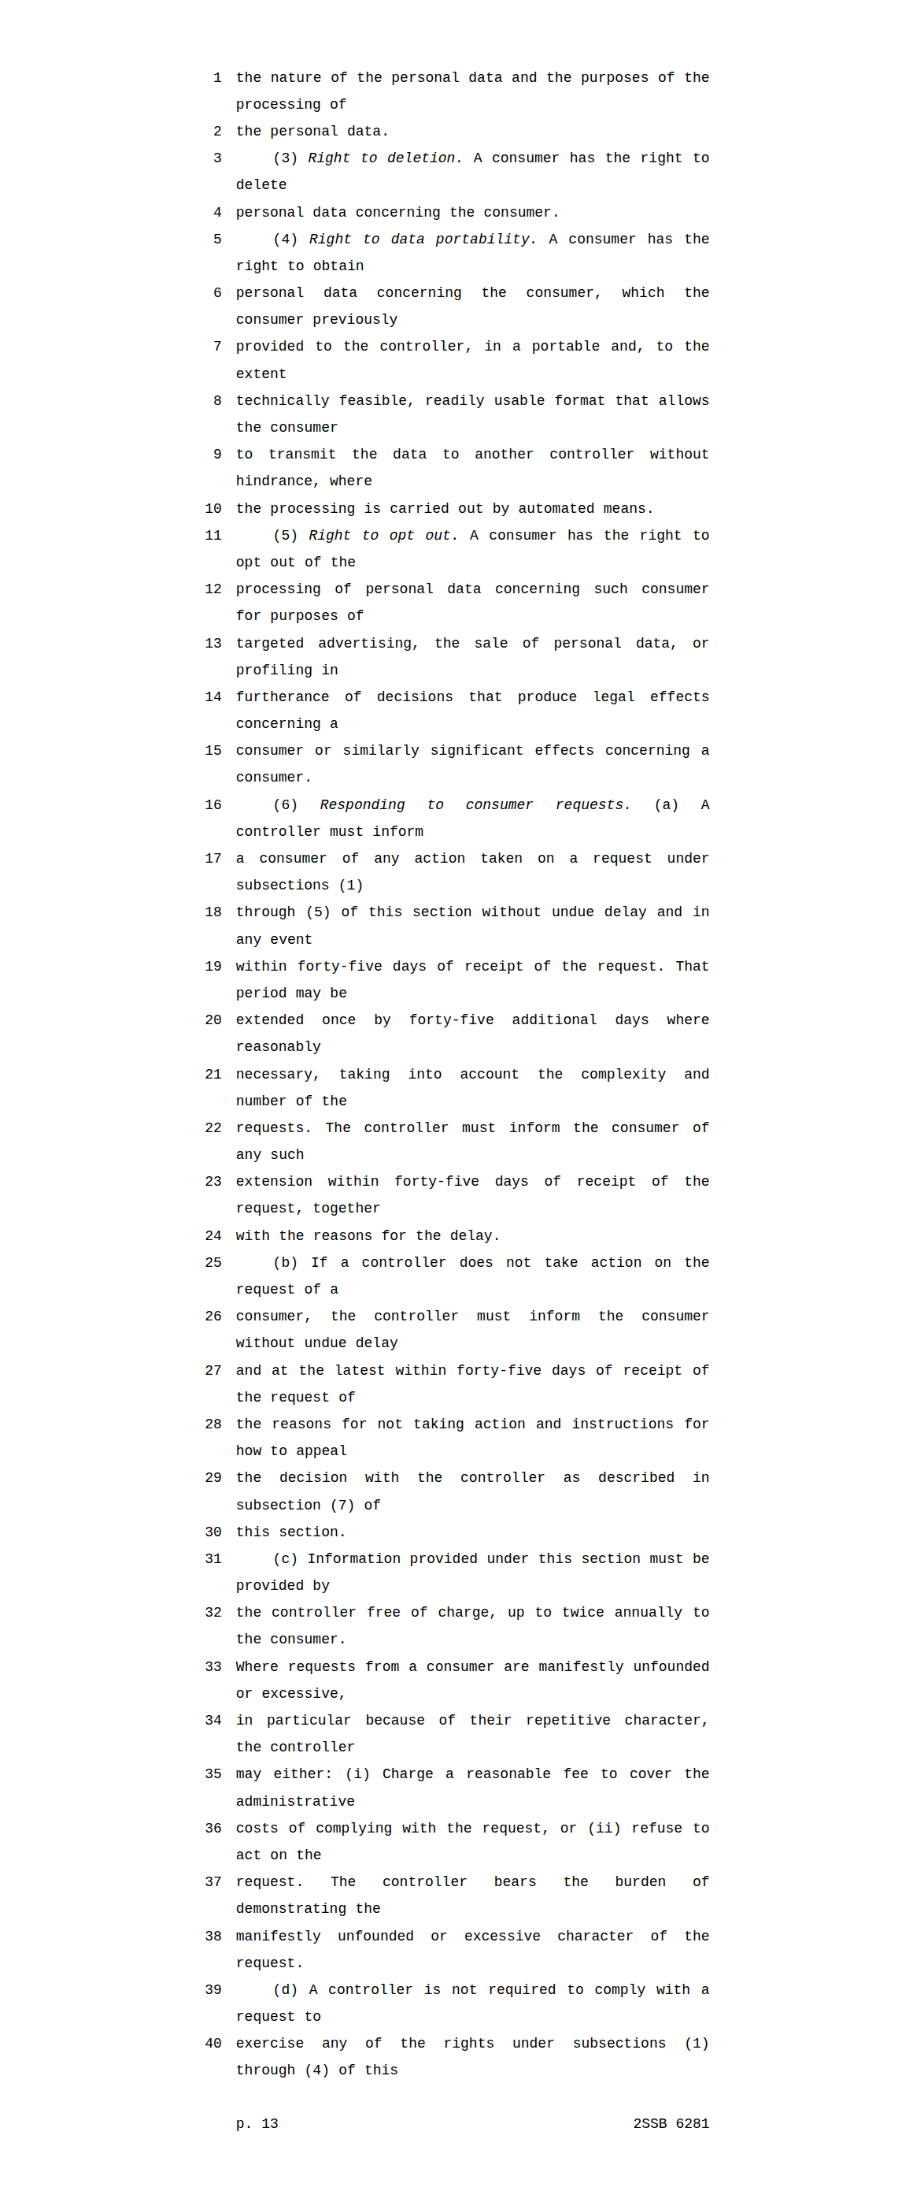the nature of the personal data and the purposes of the processing of
the personal data.
(3) Right to deletion. A consumer has the right to delete
personal data concerning the consumer.
(4) Right to data portability. A consumer has the right to obtain
personal data concerning the consumer, which the consumer previously
provided to the controller, in a portable and, to the extent
technically feasible, readily usable format that allows the consumer
to transmit the data to another controller without hindrance, where
the processing is carried out by automated means.
(5) Right to opt out. A consumer has the right to opt out of the
processing of personal data concerning such consumer for purposes of
targeted advertising, the sale of personal data, or profiling in
furtherance of decisions that produce legal effects concerning a
consumer or similarly significant effects concerning a consumer.
(6) Responding to consumer requests. (a) A controller must inform
a consumer of any action taken on a request under subsections (1)
through (5) of this section without undue delay and in any event
within forty-five days of receipt of the request. That period may be
extended once by forty-five additional days where reasonably
necessary, taking into account the complexity and number of the
requests. The controller must inform the consumer of any such
extension within forty-five days of receipt of the request, together
with the reasons for the delay.
(b) If a controller does not take action on the request of a
consumer, the controller must inform the consumer without undue delay
and at the latest within forty-five days of receipt of the request of
the reasons for not taking action and instructions for how to appeal
the decision with the controller as described in subsection (7) of
this section.
(c) Information provided under this section must be provided by
the controller free of charge, up to twice annually to the consumer.
Where requests from a consumer are manifestly unfounded or excessive,
in particular because of their repetitive character, the controller
may either: (i) Charge a reasonable fee to cover the administrative
costs of complying with the request, or (ii) refuse to act on the
request. The controller bears the burden of demonstrating the
manifestly unfounded or excessive character of the request.
(d) A controller is not required to comply with a request to
exercise any of the rights under subsections (1) through (4) of this
p. 13 2SSB 6281